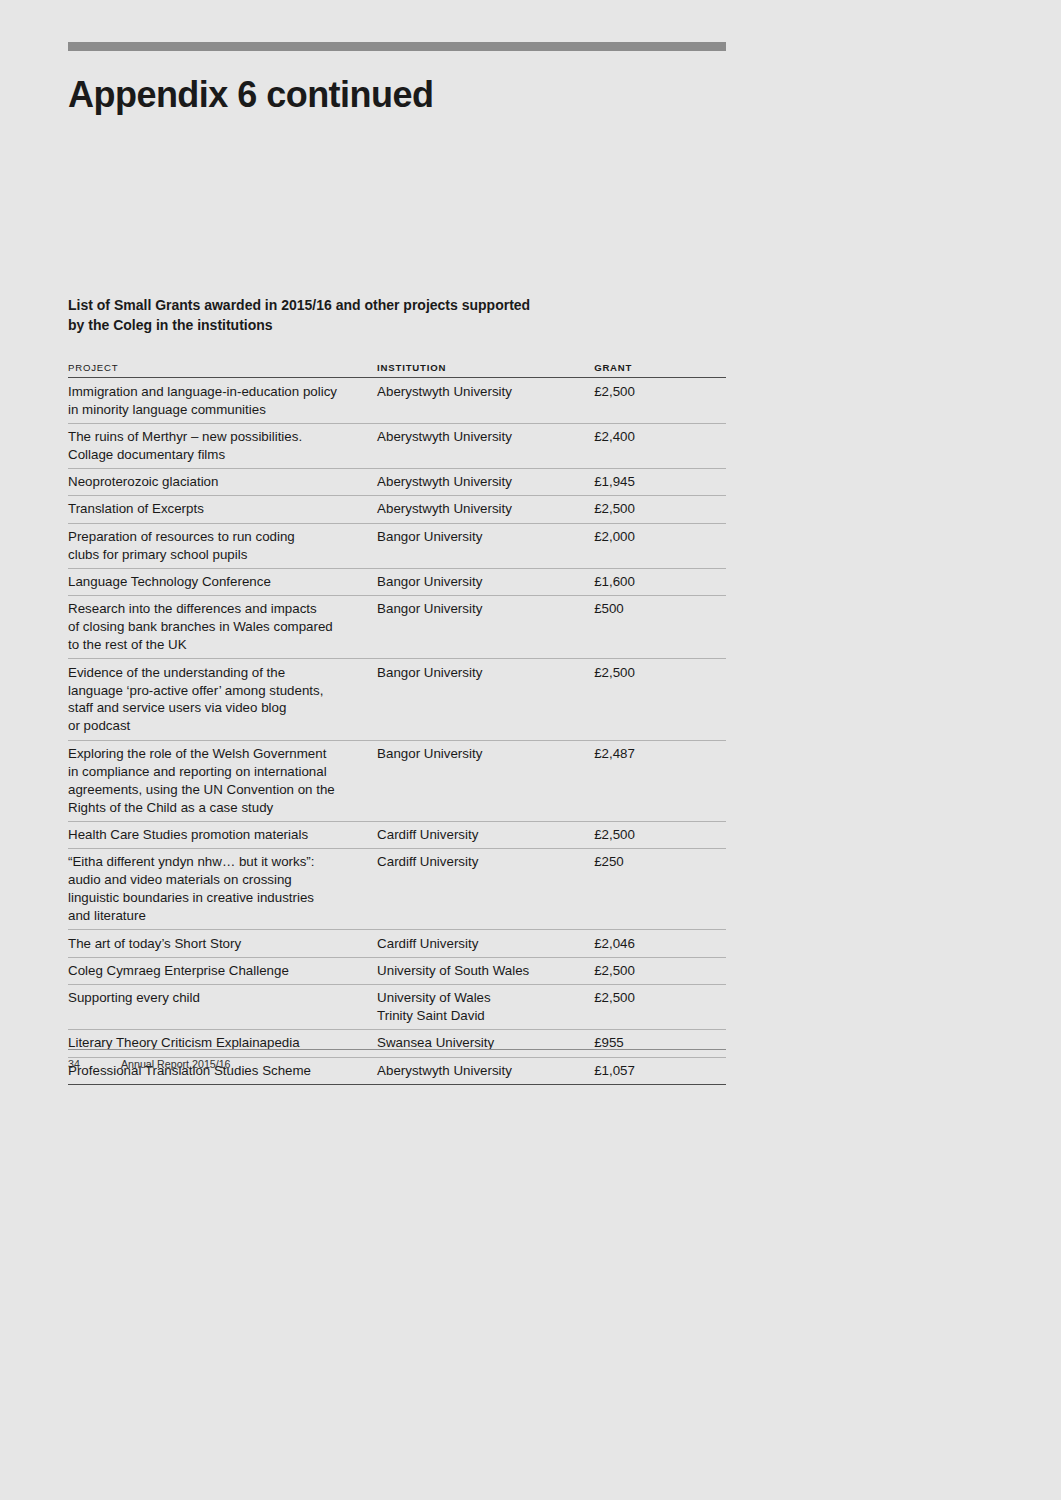Appendix 6 continued
List of Small Grants awarded in 2015/16 and other projects supported
by the Coleg in the institutions
| PROJECT | INSTITUTION | GRANT |
| --- | --- | --- |
| Immigration and language-in-education policy in minority language communities | Aberystwyth University | £2,500 |
| The ruins of Merthyr – new possibilities. Collage documentary films | Aberystwyth University | £2,400 |
| Neoproterozoic glaciation | Aberystwyth University | £1,945 |
| Translation of Excerpts | Aberystwyth University | £2,500 |
| Preparation of resources to run coding clubs for primary school pupils | Bangor University | £2,000 |
| Language Technology Conference | Bangor University | £1,600 |
| Research into the differences and impacts of closing bank branches in Wales compared to the rest of the UK | Bangor University | £500 |
| Evidence of the understanding of the language ‘pro-active offer’ among students, staff and service users via video blog or podcast | Bangor University | £2,500 |
| Exploring the role of the Welsh Government in compliance and reporting on international agreements, using the UN Convention on the Rights of the Child as a case study | Bangor University | £2,487 |
| Health Care Studies promotion materials | Cardiff University | £2,500 |
| “Eitha different yndyn nhw… but it works”: audio and video materials on crossing linguistic boundaries in creative industries and literature | Cardiff University | £250 |
| The art of today’s Short Story | Cardiff University | £2,046 |
| Coleg Cymraeg Enterprise Challenge | University of South Wales | £2,500 |
| Supporting every child | University of Wales Trinity Saint David | £2,500 |
| Literary Theory Criticism Explainapedia | Swansea University | £955 |
| Professional Translation Studies Scheme | Aberystwyth University | £1,057 |
34 Annual Report 2015/16